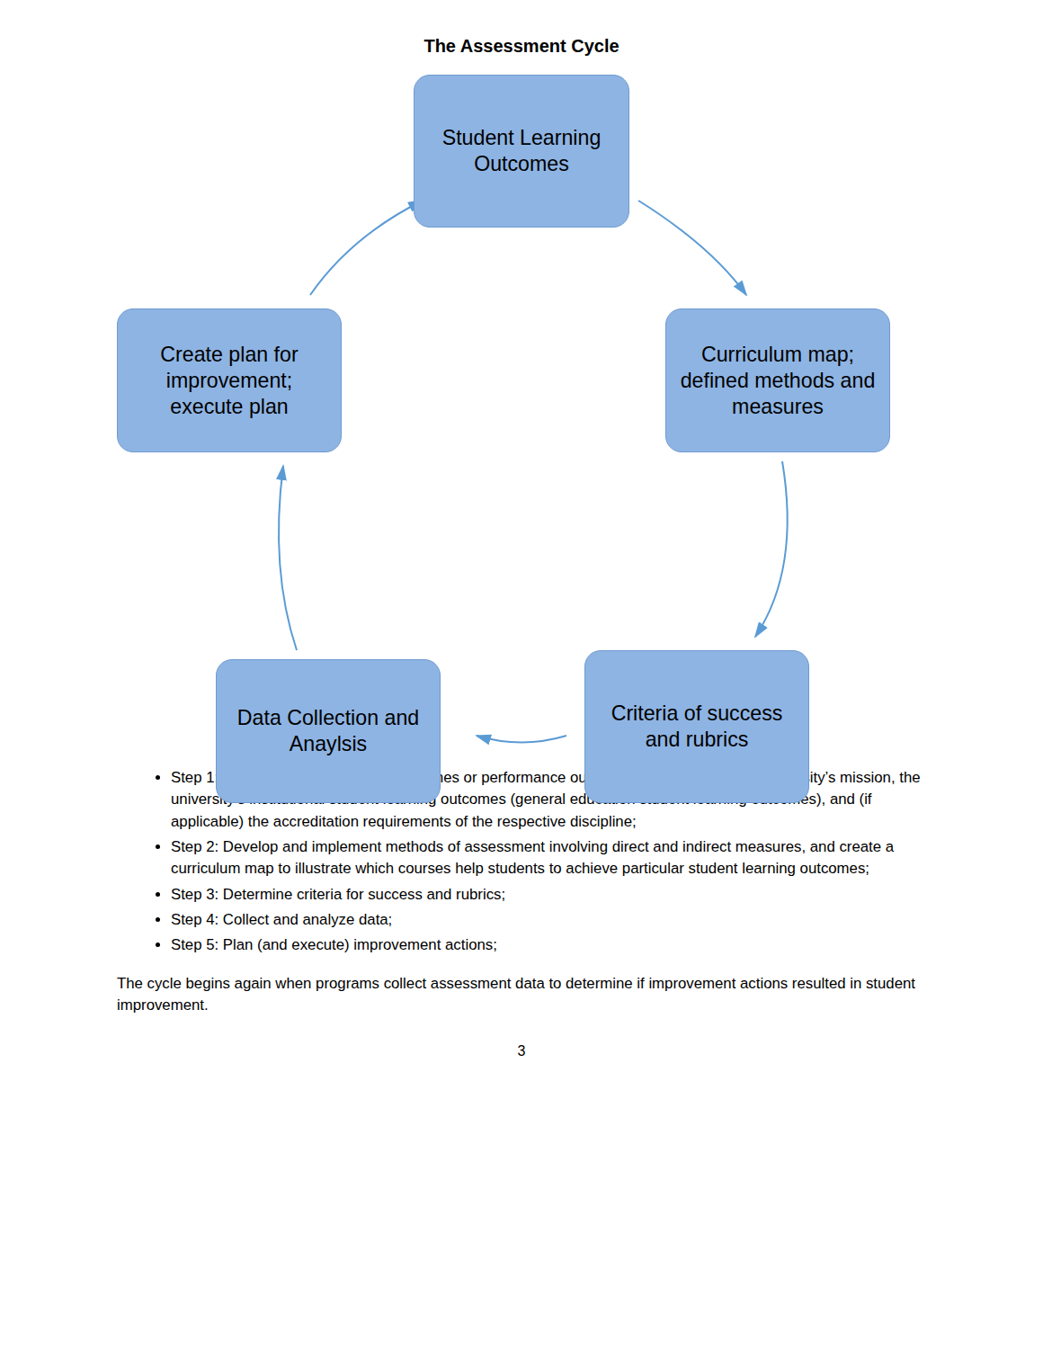The Assessment Cycle
Student Learning Outcomes
Curriculum map; defined methods and measures
Criteria of success and rubrics
Data Collection and Anaylsis
Create plan for improvement; execute plan
Step 1: Develop student learning outcomes or performance outcomes that align with the university’s mission, the university’s institutional student learning outcomes (general education student learning outcomes), and (if applicable) the accreditation requirements of the respective discipline;
Step 2: Develop and implement methods of assessment involving direct and indirect measures, and create a curriculum map to illustrate which courses help students to achieve particular student learning outcomes;
Step 3: Determine criteria for success and rubrics;
Step 4: Collect and analyze data;
Step 5: Plan (and execute) improvement actions;
The cycle begins again when programs collect assessment data to determine if improvement actions resulted in student improvement.
3